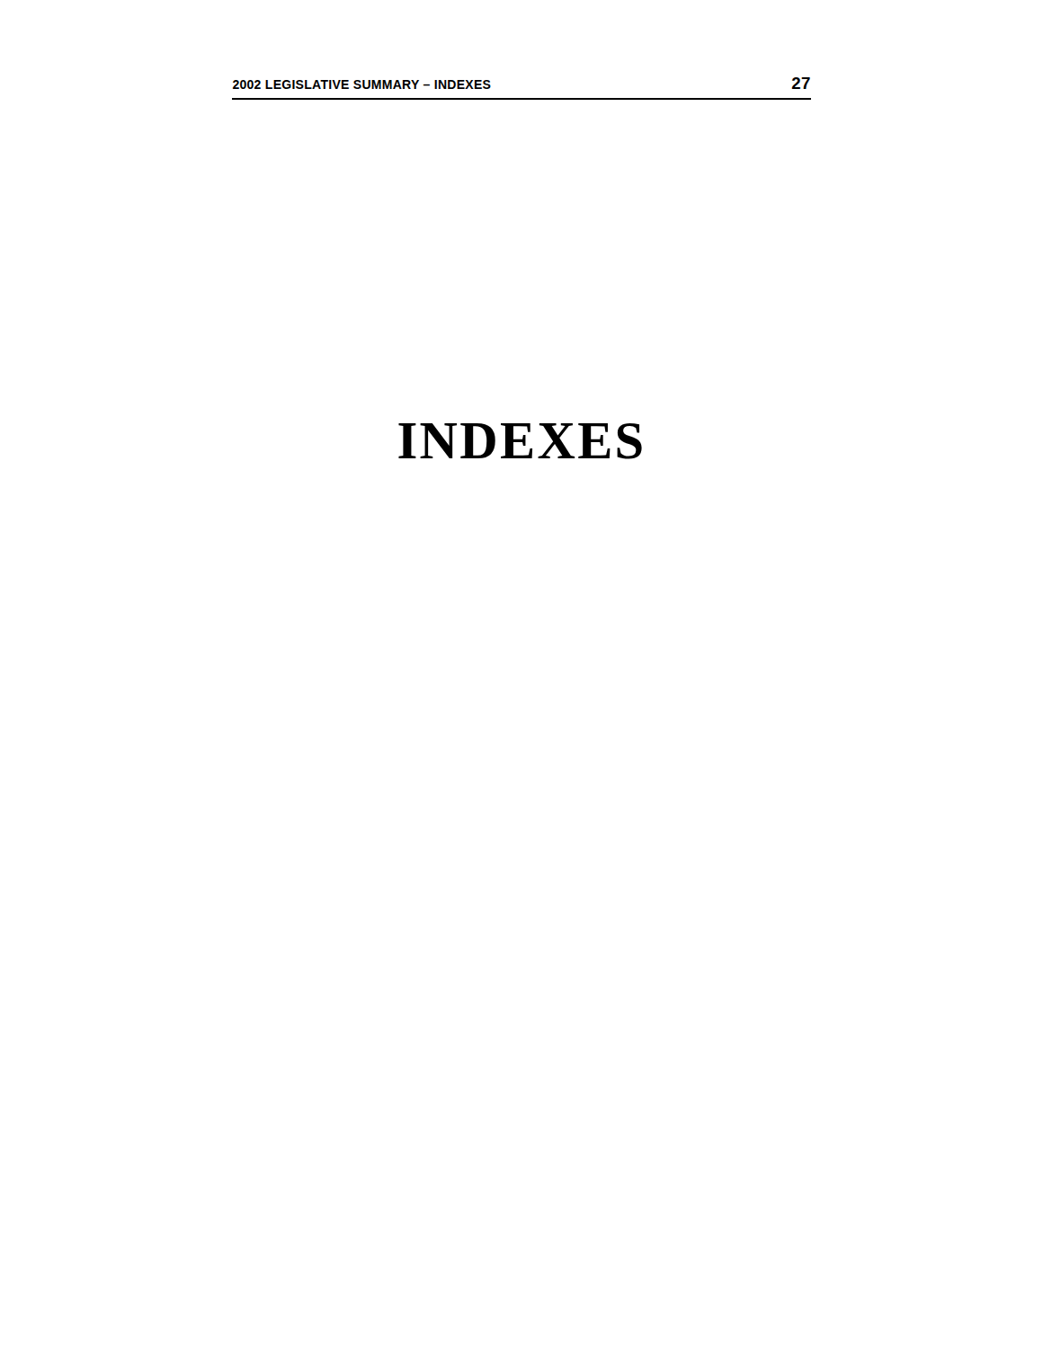2002 Legislative Summary – Indexes 27
INDEXES